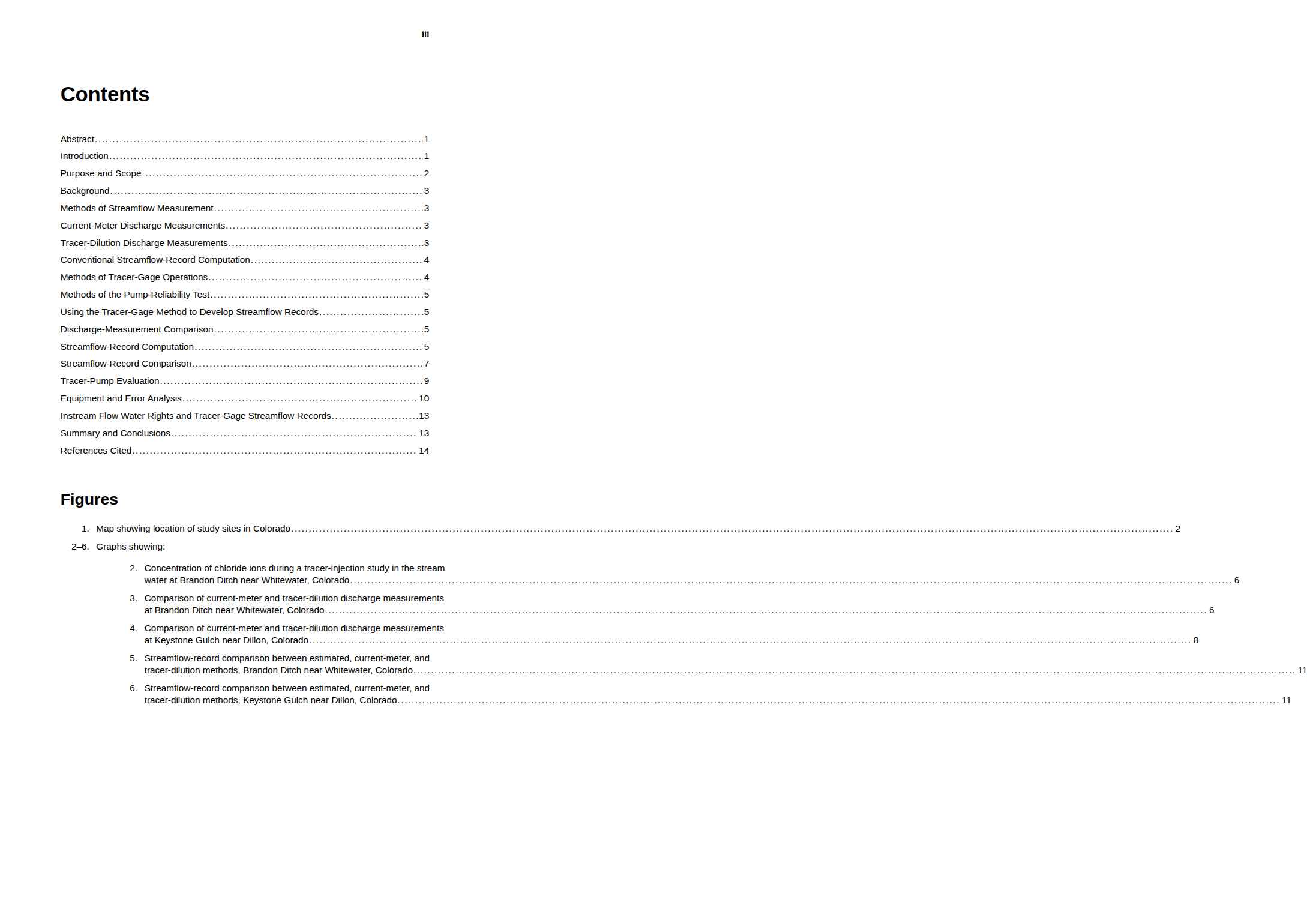iii
Contents
Abstract ........................................................................................................................................................................................................................................................... 1
Introduction ........................................................................................................................................................................................................................................................... 1
Purpose and Scope ........................................................................................................................................................................................................................................................... 2
Background ........................................................................................................................................................................................................................................................... 3
Methods of Streamflow Measurement ........................................................................................................................................................................................................................................................... 3
Current-Meter Discharge Measurements ........................................................................................................................................................................................................................................................... 3
Tracer-Dilution Discharge Measurements ........................................................................................................................................................................................................................................................... 3
Conventional Streamflow-Record Computation ........................................................................................................................................................................................................................................................... 4
Methods of Tracer-Gage Operations ........................................................................................................................................................................................................................................................... 4
Methods of the Pump-Reliability Test ........................................................................................................................................................................................................................................................... 5
Using the Tracer-Gage Method to Develop Streamflow Records ........................................................................................................................................................................................................................................................... 5
Discharge-Measurement Comparison ........................................................................................................................................................................................................................................................... 5
Streamflow-Record Computation ........................................................................................................................................................................................................................................................... 5
Streamflow-Record Comparison ........................................................................................................................................................................................................................................................... 7
Tracer-Pump Evaluation ........................................................................................................................................................................................................................................................... 9
Equipment and Error Analysis ........................................................................................................................................................................................................................................................... 10
Instream Flow Water Rights and Tracer-Gage Streamflow Records ........................................................................................................................................................................................................................................................... 13
Summary and Conclusions ........................................................................................................................................................................................................................................................... 13
References Cited ........................................................................................................................................................................................................................................................... 14
Figures
1.
Map showing location of study sites in Colorado ........................................................................................................................................................................................................................................................... 2
2–6.
Graphs showing:
2.
Concentration of chloride ions during a tracer-injection study in the stream
water at Brandon Ditch near Whitewater, Colorado ........................................................................................................................................................................................................................................................... 6
3.
Comparison of current-meter and tracer-dilution discharge measurements
at Brandon Ditch near Whitewater, Colorado ........................................................................................................................................................................................................................................................... 6
4.
Comparison of current-meter and tracer-dilution discharge measurements
at Keystone Gulch near Dillon, Colorado ........................................................................................................................................................................................................................................................... 8
5.
Streamflow-record comparison between estimated, current-meter, and
tracer-dilution methods, Brandon Ditch near Whitewater, Colorado ........................................................................................................................................................................................................................................................... 11
6.
Streamflow-record comparison between estimated, current-meter, and
tracer-dilution methods, Keystone Gulch near Dillon, Colorado ........................................................................................................................................................................................................................................................... 11